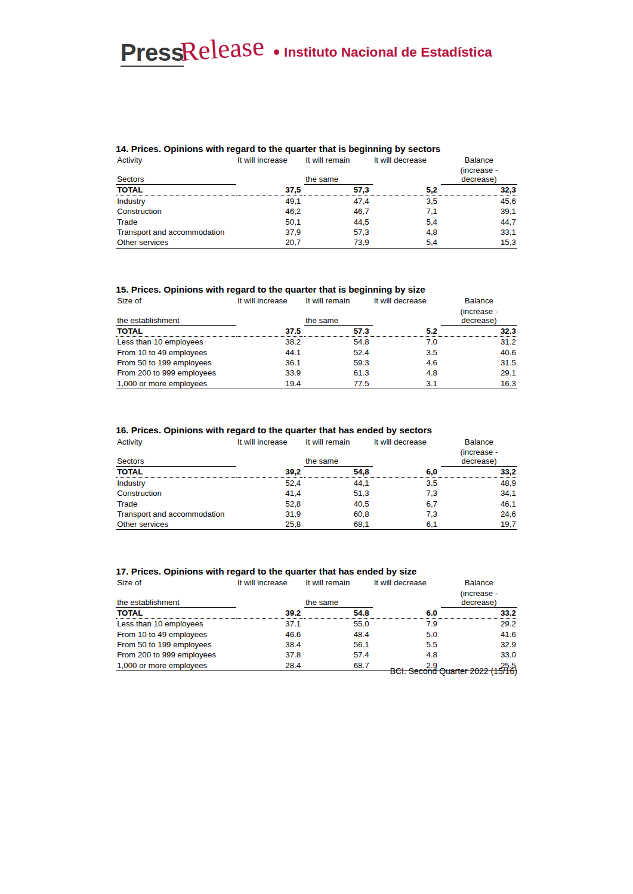Press Release
Instituto Nacional de Estadística
14. Prices. Opinions with regard to the quarter that is beginning by sectors
| Activity | It will increase | It will remain | It will decrease | Balance |
| Sectors | | the same | | (increase - decrease) |
| TOTAL | 37,5 | 57,3 | 5,2 | 32,3 |
| Industry | 49,1 | 47,4 | 3,5 | 45,6 |
| Construction | 46,2 | 46,7 | 7,1 | 39,1 |
| Trade | 50,1 | 44,5 | 5,4 | 44,7 |
| Transport and accommodation | 37,9 | 57,3 | 4,8 | 33,1 |
| Other services | 20,7 | 73,9 | 5,4 | 15,3 |
15. Prices. Opinions with regard to the quarter that is beginning by size
| Size of | It will increase | It will remain | It will decrease | Balance |
| the establishment | | the same | | (increase - decrease) |
| TOTAL | 37.5 | 57.3 | 5.2 | 32.3 |
| Less than 10 employees | 38.2 | 54.8 | 7.0 | 31.2 |
| From 10 to 49 employees | 44.1 | 52.4 | 3.5 | 40.6 |
| From 50 to 199 employees | 36.1 | 59.3 | 4.6 | 31.5 |
| From 200 to 999 employees | 33.9 | 61.3 | 4.8 | 29.1 |
| 1,000 or more employees | 19.4 | 77.5 | 3.1 | 16.3 |
16. Prices. Opinions with regard to the quarter that has ended by sectors
| Activity | It will increase | It will remain | It will decrease | Balance |
| Sectors | | the same | | (increase - decrease) |
| TOTAL | 39,2 | 54,8 | 6,0 | 33,2 |
| Industry | 52,4 | 44,1 | 3,5 | 48,9 |
| Construction | 41,4 | 51,3 | 7,3 | 34,1 |
| Trade | 52,8 | 40,5 | 6,7 | 46,1 |
| Transport and accommodation | 31,9 | 60,8 | 7,3 | 24,6 |
| Other services | 25,8 | 68,1 | 6,1 | 19,7 |
17. Prices. Opinions with regard to the quarter that has ended by size
| Size of | It will increase | It will remain | It will decrease | Balance |
| the establishment | | the same | | (increase - decrease) |
| TOTAL | 39.2 | 54.8 | 6.0 | 33.2 |
| Less than 10 employees | 37.1 | 55.0 | 7.9 | 29.2 |
| From 10 to 49 employees | 46.6 | 48.4 | 5.0 | 41.6 |
| From 50 to 199 employees | 38.4 | 56.1 | 5.5 | 32.9 |
| From 200 to 999 employees | 37.8 | 57.4 | 4.8 | 33.0 |
| 1,000 or more employees | 28.4 | 68.7 | 2.9 | 25.5 |
BCI. Second Quarter 2022 (15/16)